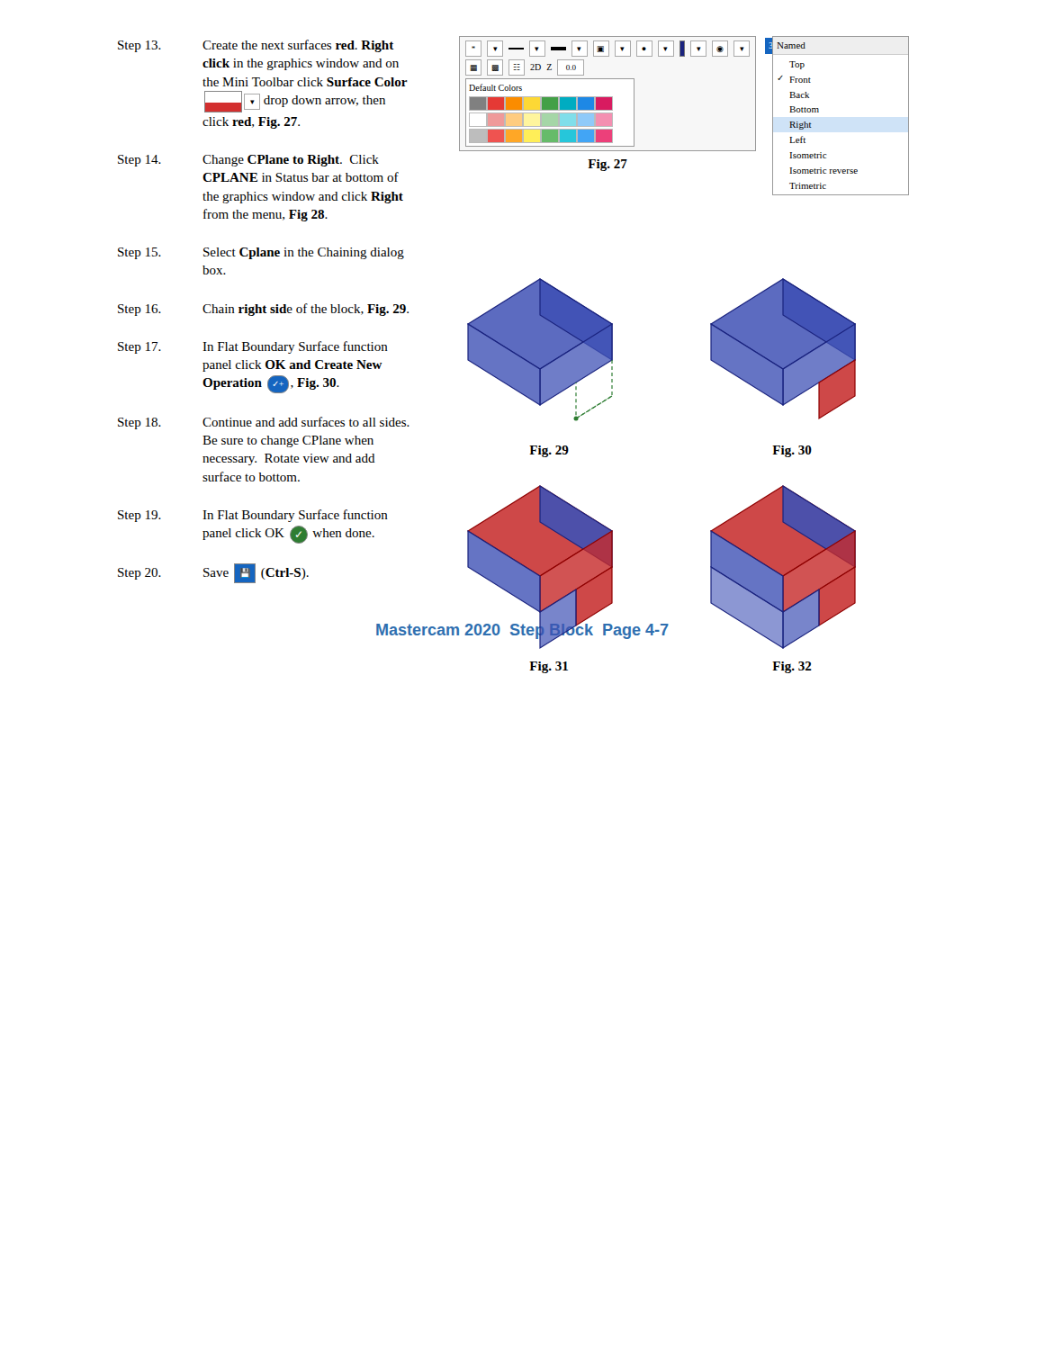*▾ ▾ ▾ ▣▾ ●▾ ▾ ◉▾
▦ ▩ ☷ 2D Z 0.0
Default Colors
Fig. 27
Named
Top
Front
Back
Bottom
Right
Left
Isometric
Isometric reverse
Trimetric
3D CPLANE: FRONT TPLANE: F
Fig. 28
Step 13. Create the next surfaces red. Right click in the graphics window and on the Mini Toolbar click Surface Color ▾ drop down arrow, then click red, Fig. 27.
Step 14. Change CPlane to Right. Click CPLANE in Status bar at bottom of the graphics window and click Right from the menu, Fig 28.
Step 15. Select Cplane in the Chaining dialog box.
Step 16. Chain right side of the block, Fig. 29.
Step 17. In Flat Boundary Surface function panel click OK and Create New Operation ✓+, Fig. 30.
Step 18. Continue and add surfaces to all sides. Be sure to change CPlane when necessary. Rotate view and add surface to bottom.
Step 19. In Flat Boundary Surface function panel click OK ✓ when done.
Step 20. Save 💾 (Ctrl-S).
Fig. 29
Fig. 30
Fig. 31
Fig. 32
Mastercam 2020 Step Block Page 4-7